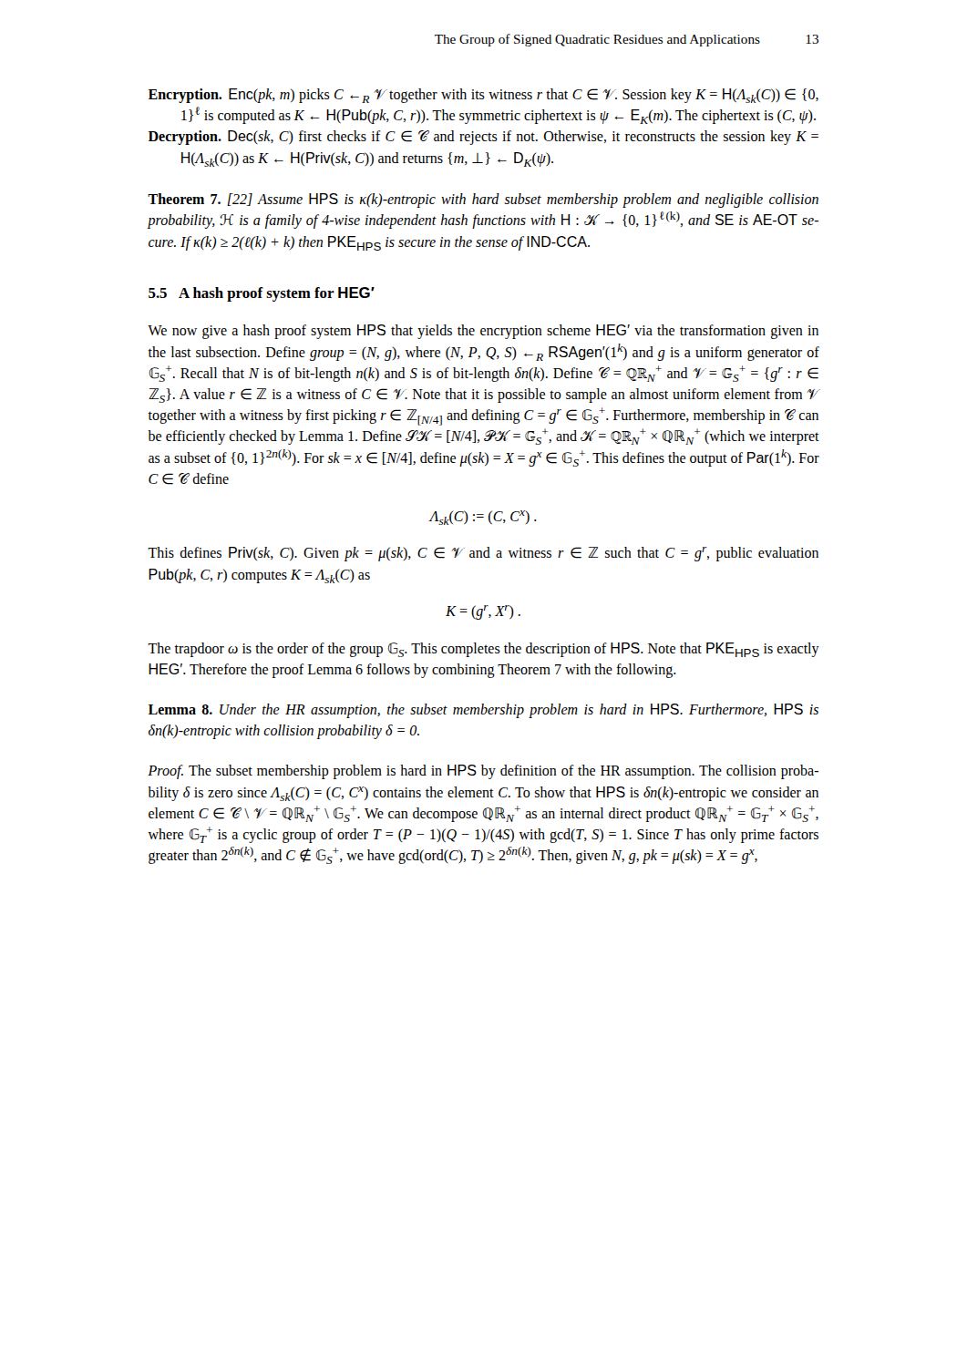The Group of Signed Quadratic Residues and Applications 13
Encryption.
Enc(pk, m) picks C ←R 𝒱 together with its witness r that C ∈ 𝒱. Session key K = H(Λsk(C)) ∈ {0, 1}ℓ is computed as K ← H(Pub(pk, C, r)). The symmetric ciphertext is ψ ← EK(m). The ciphertext is (C, ψ).
Decryption.
Dec(sk, C) first checks if C ∈ 𝒞 and rejects if not. Otherwise, it reconstructs the session key K = H(Λsk(C)) as K ← H(Priv(sk, C)) and returns {m, ⊥} ← DK(ψ).
Theorem 7. [22] Assume HPS is κ(k)-entropic with hard subset membership problem and negligible collision probability, ℋ is a family of 4-wise independent hash functions with H : 𝒦 → {0, 1}ℓ(k), and SE is AE-OT secure. If κ(k) ≥ 2(ℓ(k) + k) then PKEHPS is secure in the sense of IND-CCA.
5.5 A hash proof system for HEG′
We now give a hash proof system HPS that yields the encryption scheme HEG′ via the transformation given in the last subsection. Define group = (N, g), where (N, P, Q, S) ←R RSAgen′(1k) and g is a uniform generator of 𝔾S+. Recall that N is of bit-length n(k) and S is of bit-length δn(k). Define 𝒞 = ℚℝN+ and 𝒱 = 𝔾S+ = {gr : r ∈ ℤS}. A value r ∈ ℤ is a witness of C ∈ 𝒱. Note that it is possible to sample an almost uniform element from 𝒱 together with a witness by first picking r ∈ ℤ[N/4] and defining C = gr ∈ 𝔾S+. Furthermore, membership in 𝒞 can be efficiently checked by Lemma 1. Define 𝒮𝒦 = [N/4], 𝒫𝒦 = 𝔾S+, and 𝒦 = ℚℝN+ × ℚℝN+ (which we interpret as a subset of {0, 1}2n(k)). For sk = x ∈ [N/4], define μ(sk) = X = gx ∈ 𝔾S+. This defines the output of Par(1k). For C ∈ 𝒞 define
Λsk(C) := (C, Cx) .
This defines Priv(sk, C). Given pk = μ(sk), C ∈ 𝒱 and a witness r ∈ ℤ such that C = gr, public evaluation Pub(pk, C, r) computes K = Λsk(C) as
K = (gr, Xr) .
The trapdoor ω is the order of the group 𝔾S. This completes the description of HPS. Note that PKEHPS is exactly HEG′. Therefore the proof Lemma 6 follows by combining Theorem 7 with the following.
Lemma 8. Under the HR assumption, the subset membership problem is hard in HPS. Furthermore, HPS is δn(k)-entropic with collision probability δ = 0.
Proof. The subset membership problem is hard in HPS by definition of the HR assumption. The collision probability δ is zero since Λsk(C) = (C, Cx) contains the element C. To show that HPS is δn(k)-entropic we consider an element C ∈ 𝒞 \ 𝒱 = ℚℝN+ \ 𝔾S+. We can decompose ℚℝN+ as an internal direct product ℚℝN+ = 𝔾T+ × 𝔾S+, where 𝔾T+ is a cyclic group of order T = (P − 1)(Q − 1)/(4S) with gcd(T, S) = 1. Since T has only prime factors greater than 2δn(k), and C ∉ 𝔾S+, we have gcd(ord(C), T) ≥ 2δn(k). Then, given N, g, pk = μ(sk) = X = gx,